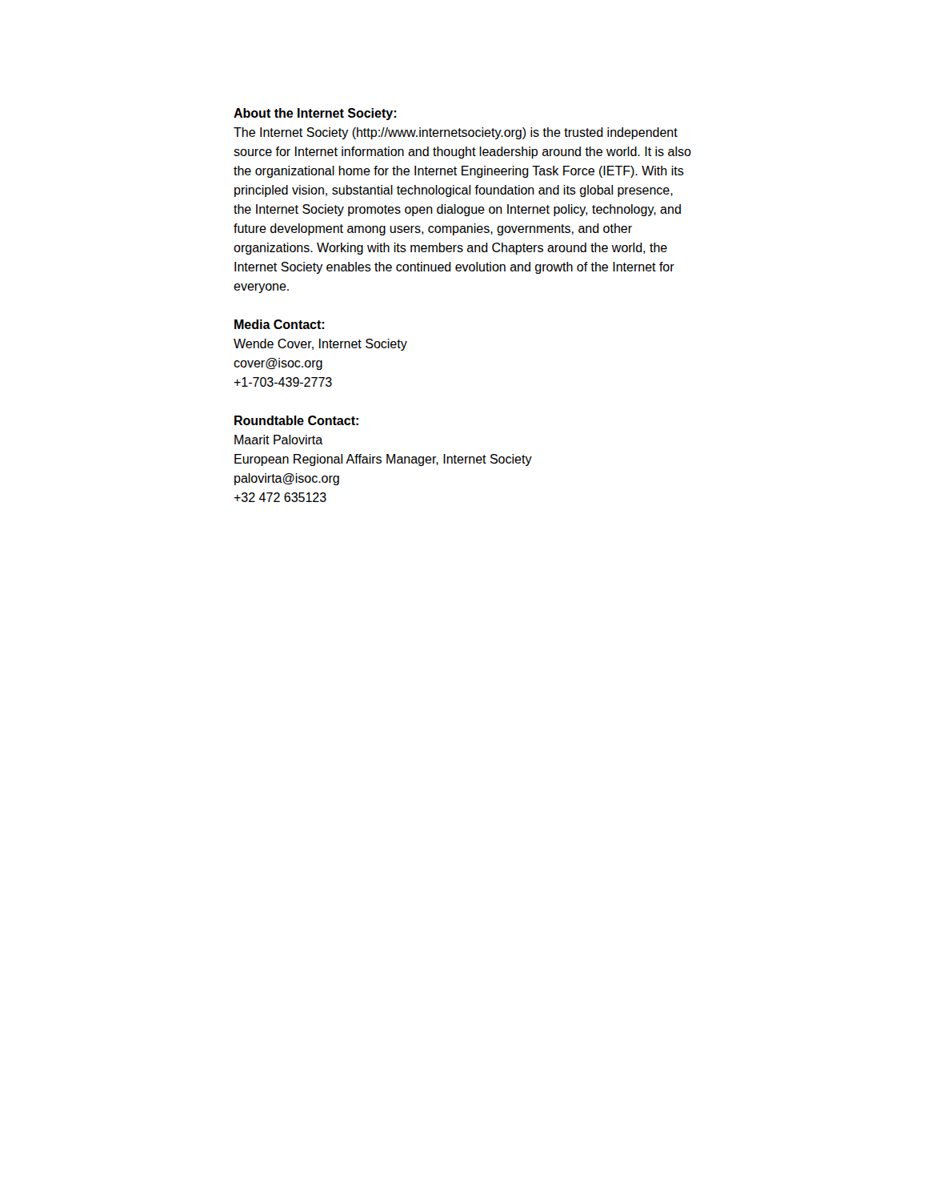About the Internet Society:
The Internet Society (http://www.internetsociety.org) is the trusted independent source for Internet information and thought leadership around the world. It is also the organizational home for the Internet Engineering Task Force (IETF). With its principled vision, substantial technological foundation and its global presence, the Internet Society promotes open dialogue on Internet policy, technology, and future development among users, companies, governments, and other organizations. Working with its members and Chapters around the world, the Internet Society enables the continued evolution and growth of the Internet for everyone.
Media Contact:
Wende Cover, Internet Society
cover@isoc.org
+1-703-439-2773
Roundtable Contact:
Maarit Palovirta
European Regional Affairs Manager, Internet Society
palovirta@isoc.org
+32 472 635123